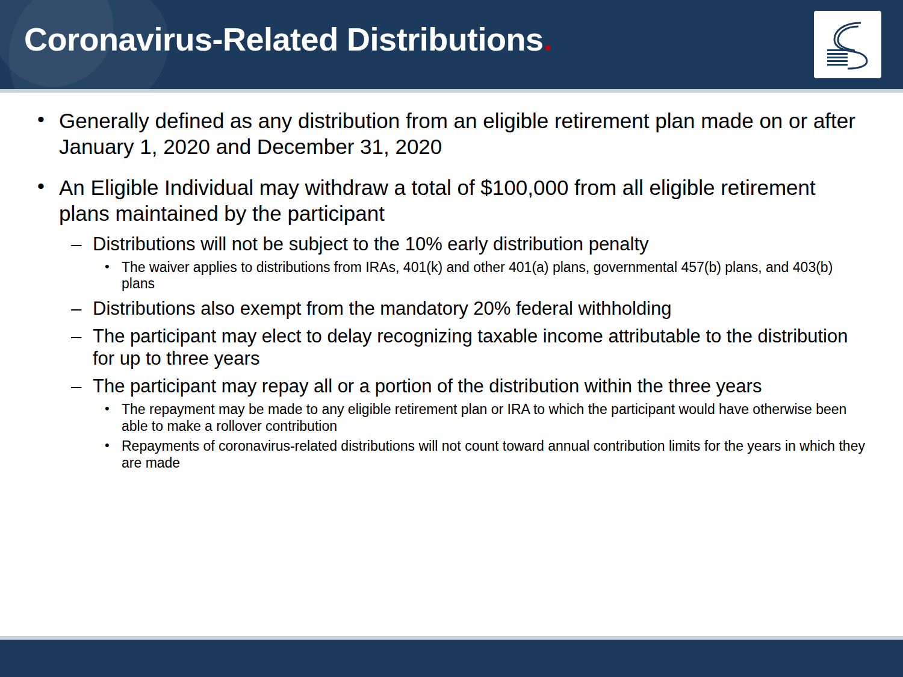Coronavirus-Related Distributions.
Generally defined as any distribution from an eligible retirement plan made on or after January 1, 2020 and December 31, 2020
An Eligible Individual may withdraw a total of $100,000 from all eligible retirement plans maintained by the participant
Distributions will not be subject to the 10% early distribution penalty
The waiver applies to distributions from IRAs, 401(k) and other 401(a) plans, governmental 457(b) plans, and 403(b) plans
Distributions also exempt from the mandatory 20% federal withholding
The participant may elect to delay recognizing taxable income attributable to the distribution for up to three years
The participant may repay all or a portion of the distribution within the three years
The repayment may be made to any eligible retirement plan or IRA to which the participant would have otherwise been able to make a rollover contribution
Repayments of coronavirus-related distributions will not count toward annual contribution limits for the years in which they are made